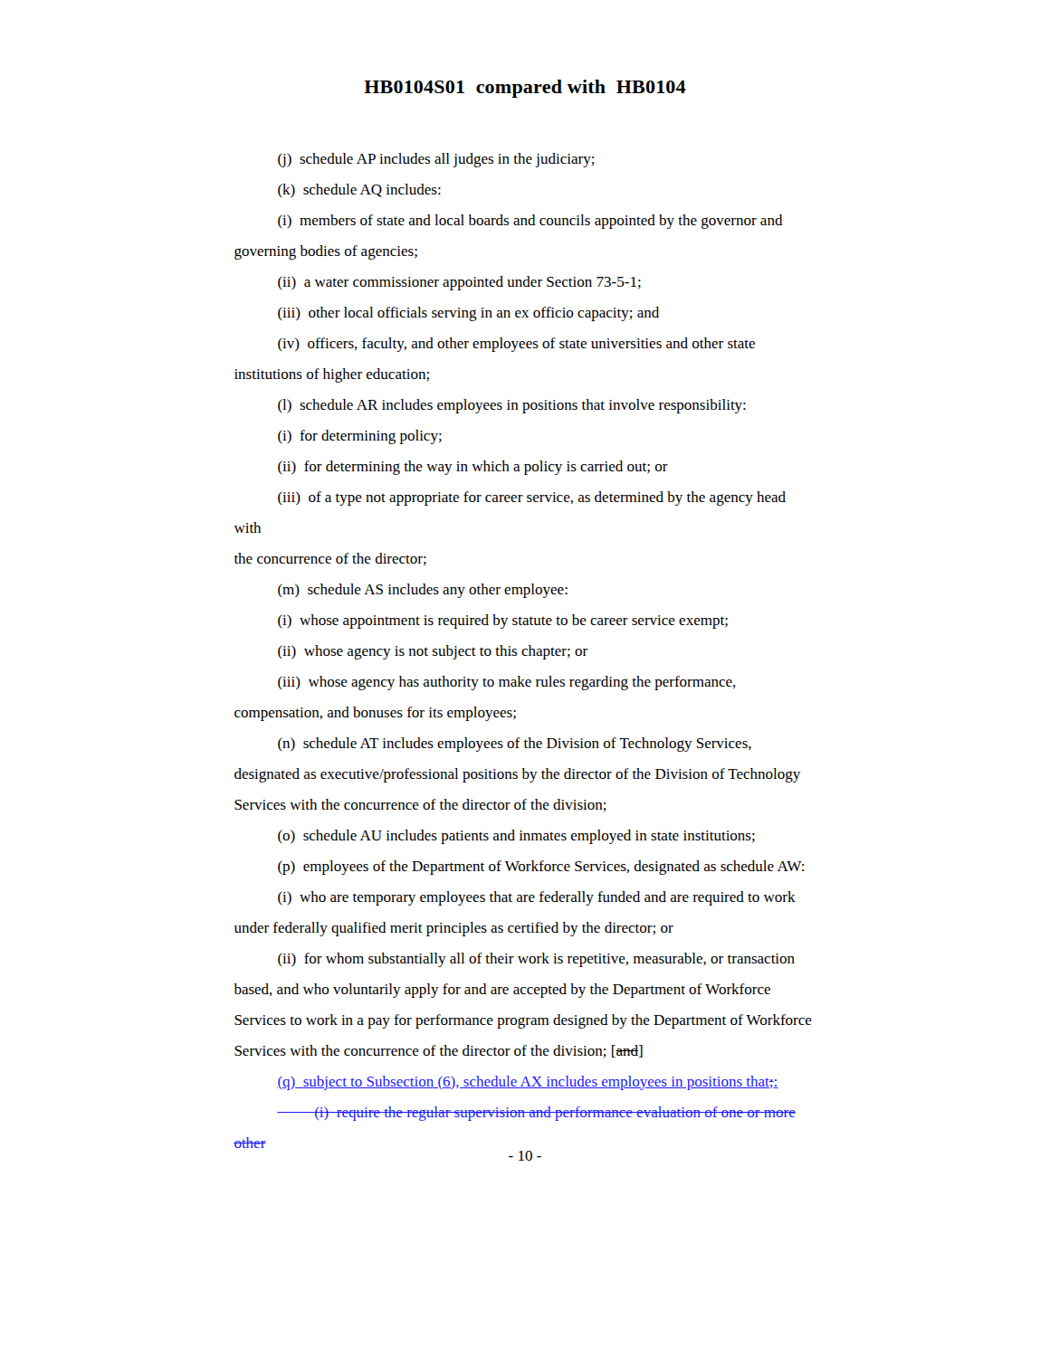HB0104S01 compared with HB0104
(j) schedule AP includes all judges in the judiciary;
(k) schedule AQ includes:
(i) members of state and local boards and councils appointed by the governor and
governing bodies of agencies;
(ii) a water commissioner appointed under Section 73-5-1;
(iii) other local officials serving in an ex officio capacity; and
(iv) officers, faculty, and other employees of state universities and other state
institutions of higher education;
(l) schedule AR includes employees in positions that involve responsibility:
(i) for determining policy;
(ii) for determining the way in which a policy is carried out; or
(iii) of a type not appropriate for career service, as determined by the agency head with
the concurrence of the director;
(m) schedule AS includes any other employee:
(i) whose appointment is required by statute to be career service exempt;
(ii) whose agency is not subject to this chapter; or
(iii) whose agency has authority to make rules regarding the performance,
compensation, and bonuses for its employees;
(n) schedule AT includes employees of the Division of Technology Services,
designated as executive/professional positions by the director of the Division of Technology
Services with the concurrence of the director of the division;
(o) schedule AU includes patients and inmates employed in state institutions;
(p) employees of the Department of Workforce Services, designated as schedule AW:
(i) who are temporary employees that are federally funded and are required to work
under federally qualified merit principles as certified by the director; or
(ii) for whom substantially all of their work is repetitive, measurable, or transaction
based, and who voluntarily apply for and are accepted by the Department of Workforce
Services to work in a pay for performance program designed by the Department of Workforce
Services with the concurrence of the director of the division; [and]
(q) subject to Subsection (6), schedule AX includes employees in positions that;:
(i) require the regular supervision and performance evaluation of one or more other
- 10 -